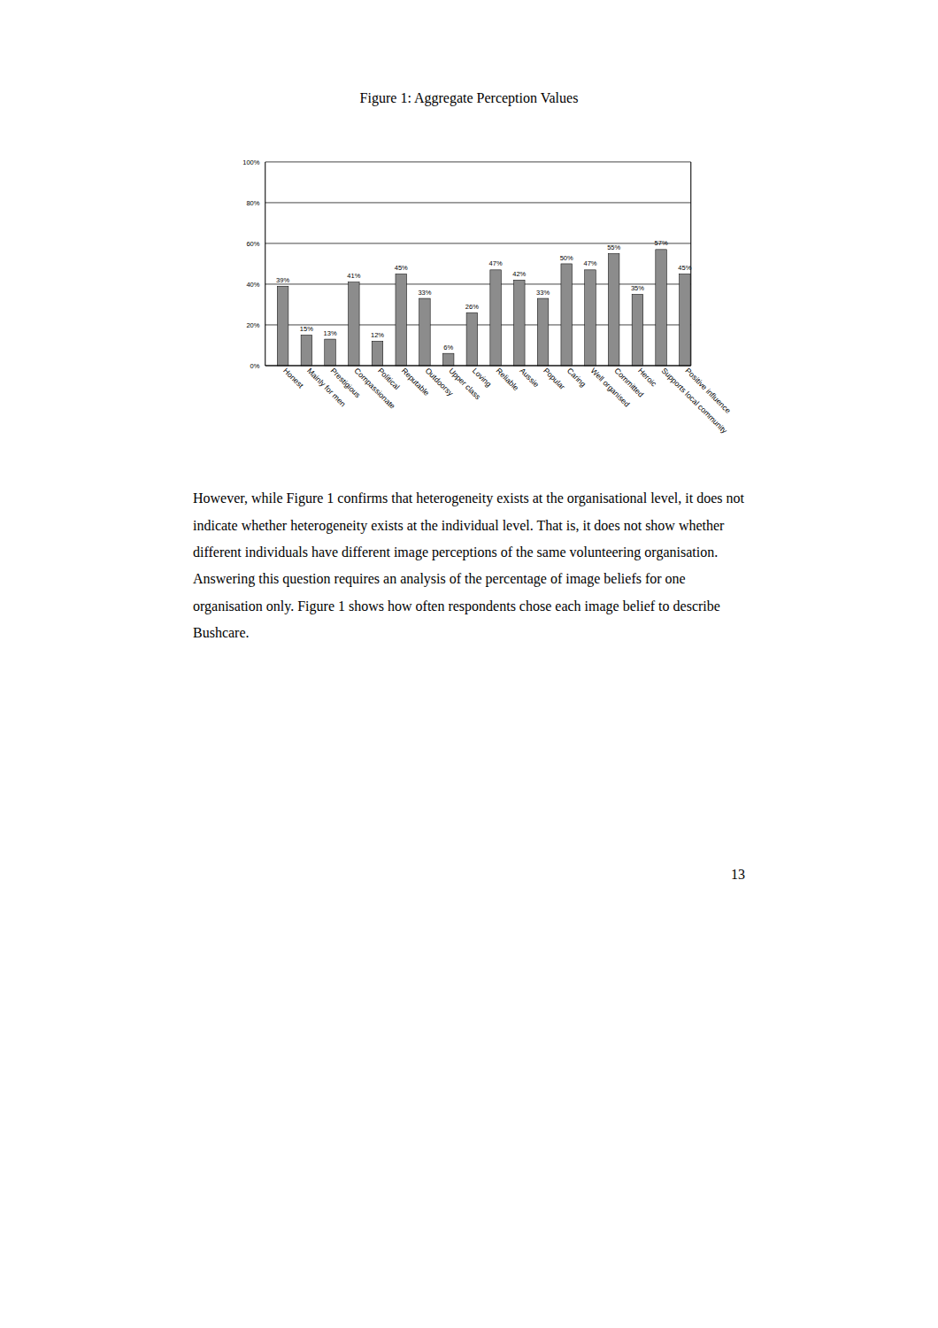Figure 1: Aggregate Perception Values
100% 80% 60% 40% 20% 0% 39% 15% 13% 41% 12% 45% 33% 6% 26% 47% 42% 33% 50% 47% 55% 35% 57% 45% Honest Mainly for men Prestigious Compassionate Political Reputable Outdoorsy Upper class Loving Reliable Aussie Popular Caring Well organised Committed Heroic Supports local community Positive influence
However, while Figure 1 confirms that heterogeneity exists at the organisational level, it does not indicate whether heterogeneity exists at the individual level. That is, it does not show whether different individuals have different image perceptions of the same volunteering organisation. Answering this question requires an analysis of the percentage of image beliefs for one organisation only. Figure 1 shows how often respondents chose each image belief to describe Bushcare.
13